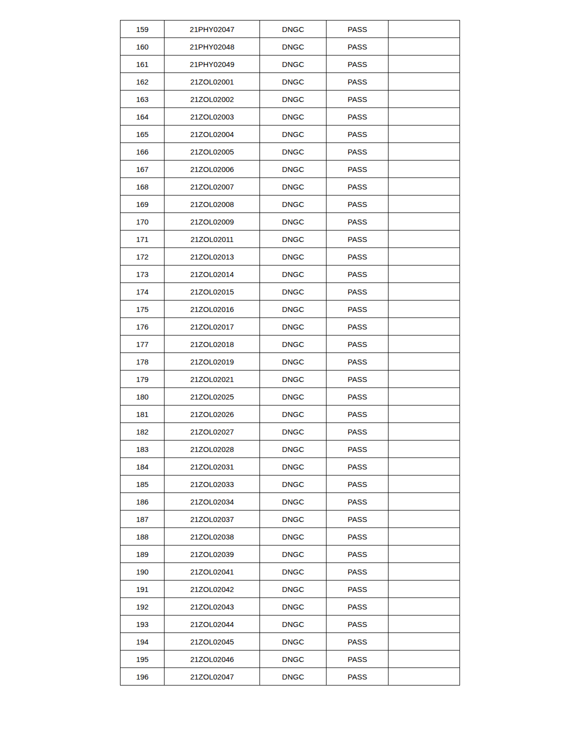| 159 | 21PHY02047 | DNGC | PASS | |
| 160 | 21PHY02048 | DNGC | PASS | |
| 161 | 21PHY02049 | DNGC | PASS | |
| 162 | 21ZOL02001 | DNGC | PASS | |
| 163 | 21ZOL02002 | DNGC | PASS | |
| 164 | 21ZOL02003 | DNGC | PASS | |
| 165 | 21ZOL02004 | DNGC | PASS | |
| 166 | 21ZOL02005 | DNGC | PASS | |
| 167 | 21ZOL02006 | DNGC | PASS | |
| 168 | 21ZOL02007 | DNGC | PASS | |
| 169 | 21ZOL02008 | DNGC | PASS | |
| 170 | 21ZOL02009 | DNGC | PASS | |
| 171 | 21ZOL02011 | DNGC | PASS | |
| 172 | 21ZOL02013 | DNGC | PASS | |
| 173 | 21ZOL02014 | DNGC | PASS | |
| 174 | 21ZOL02015 | DNGC | PASS | |
| 175 | 21ZOL02016 | DNGC | PASS | |
| 176 | 21ZOL02017 | DNGC | PASS | |
| 177 | 21ZOL02018 | DNGC | PASS | |
| 178 | 21ZOL02019 | DNGC | PASS | |
| 179 | 21ZOL02021 | DNGC | PASS | |
| 180 | 21ZOL02025 | DNGC | PASS | |
| 181 | 21ZOL02026 | DNGC | PASS | |
| 182 | 21ZOL02027 | DNGC | PASS | |
| 183 | 21ZOL02028 | DNGC | PASS | |
| 184 | 21ZOL02031 | DNGC | PASS | |
| 185 | 21ZOL02033 | DNGC | PASS | |
| 186 | 21ZOL02034 | DNGC | PASS | |
| 187 | 21ZOL02037 | DNGC | PASS | |
| 188 | 21ZOL02038 | DNGC | PASS | |
| 189 | 21ZOL02039 | DNGC | PASS | |
| 190 | 21ZOL02041 | DNGC | PASS | |
| 191 | 21ZOL02042 | DNGC | PASS | |
| 192 | 21ZOL02043 | DNGC | PASS | |
| 193 | 21ZOL02044 | DNGC | PASS | |
| 194 | 21ZOL02045 | DNGC | PASS | |
| 195 | 21ZOL02046 | DNGC | PASS | |
| 196 | 21ZOL02047 | DNGC | PASS | |